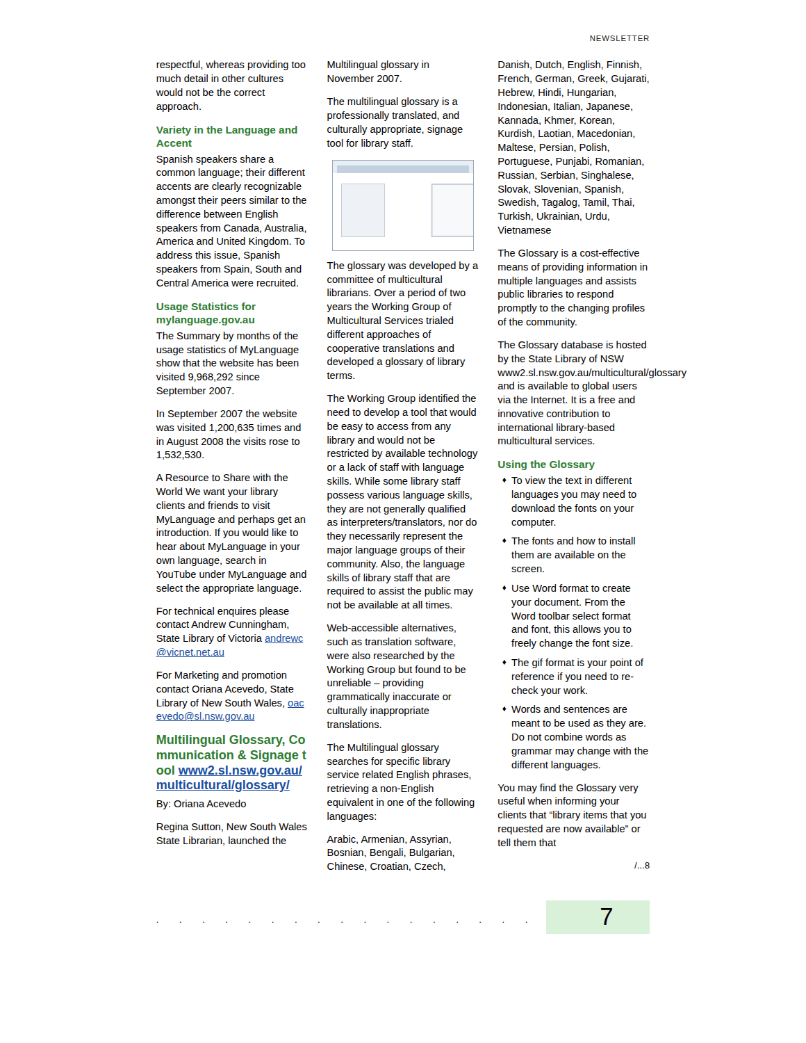NEWSLETTER
respectful, whereas providing too much detail in other cultures would not be the correct approach.
Variety in the Language and Accent
Spanish speakers share a common language; their different accents are clearly recognizable amongst their peers similar to the difference between English speakers from Canada, Australia, America and United Kingdom. To address this issue, Spanish speakers from Spain, South and Central America were recruited.
Usage Statistics for mylanguage.gov.au
The Summary by months of the usage statistics of MyLanguage show that the website has been visited 9,968,292 since September 2007.
In September 2007 the website was visited 1,200,635 times and in August 2008 the visits rose to 1,532,530.
A Resource to Share with the World We want your library clients and friends to visit MyLanguage and perhaps get an introduction. If you would like to hear about MyLanguage in your own language, search in YouTube under MyLanguage and select the appropriate language.
For technical enquires please contact Andrew Cunningham, State Library of Victoria andrewc@vicnet.net.au
For Marketing and promotion contact Oriana Acevedo, State Library of New South Wales, oacevedo@sl.nsw.gov.au
Multilingual Glossary, Communication & Signage tool www2.sl.nsw.gov.au/multicultural/glossary/
By: Oriana Acevedo
Regina Sutton, New South Wales State Librarian, launched the Multilingual glossary in November 2007.
The multilingual glossary is a professionally translated, and culturally appropriate, signage tool for library staff.
The glossary was developed by a committee of multicultural librarians. Over a period of two years the Working Group of Multicultural Services trialed different approaches of cooperative translations and developed a glossary of library terms.
The Working Group identified the need to develop a tool that would be easy to access from any library and would not be restricted by available technology or a lack of staff with language skills. While some library staff possess various language skills, they are not generally qualified as interpreters/translators, nor do they necessarily represent the major language groups of their community. Also, the language skills of library staff that are required to assist the public may not be available at all times.
Web-accessible alternatives, such as translation software, were also researched by the Working Group but found to be unreliable – providing grammatically inaccurate or culturally inappropriate translations.
The Multilingual glossary searches for specific library service related English phrases, retrieving a non-English equivalent in one of the following languages:
Arabic, Armenian, Assyrian, Bosnian, Bengali, Bulgarian, Chinese, Croatian, Czech, Danish, Dutch, English, Finnish, French, German, Greek, Gujarati, Hebrew, Hindi, Hungarian, Indonesian, Italian, Japanese, Kannada, Khmer, Korean, Kurdish, Laotian, Macedonian, Maltese, Persian, Polish, Portuguese, Punjabi, Romanian, Russian, Serbian, Singhalese, Slovak, Slovenian, Spanish, Swedish, Tagalog, Tamil, Thai, Turkish, Ukrainian, Urdu, Vietnamese
The Glossary is a cost-effective means of providing information in multiple languages and assists public libraries to respond promptly to the changing profiles of the community.
The Glossary database is hosted by the State Library of NSW www2.sl.nsw.gov.au/multicultural/glossary and is available to global users via the Internet. It is a free and innovative contribution to international library-based multicultural services.
Using the Glossary
To view the text in different languages you may need to download the fonts on your computer.
The fonts and how to install them are available on the screen.
Use Word format to create your document. From the Word toolbar select format and font, this allows you to freely change the font size.
The gif format is your point of reference if you need to re-check your work.
Words and sentences are meant to be used as they are. Do not combine words as grammar may change with the different languages.
You may find the Glossary very useful when informing your clients that “library items that you requested are now available” or tell them that
/...8
. . . . . . . . . . . . . . . . . . . . . . . . . . .
7